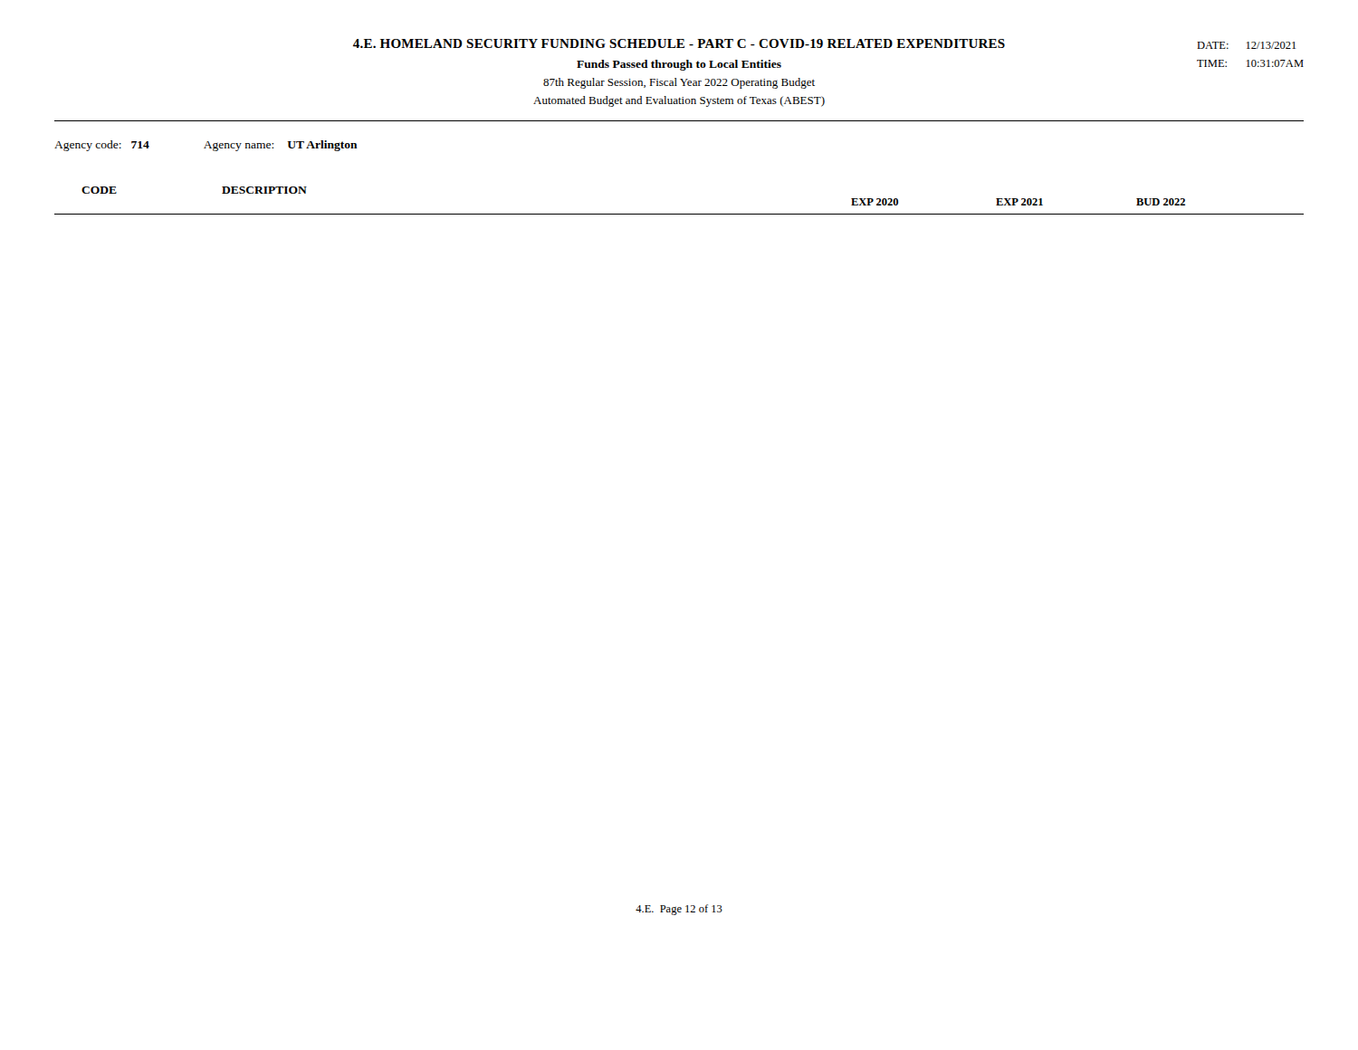| DATE: | 12/13/2021 |
| TIME: | 10:31:07AM |
4.E. HOMELAND SECURITY FUNDING SCHEDULE - PART C - COVID-19 RELATED EXPENDITURES
Funds Passed through to Local Entities
87th Regular Session, Fiscal Year 2022 Operating Budget
Automated Budget and Evaluation System of Texas (ABEST)
Agency code: 714 Agency name: UT Arlington
CODE DESCRIPTION EXP 2020 EXP 2021 BUD 2022
4.E. Page 12 of 13